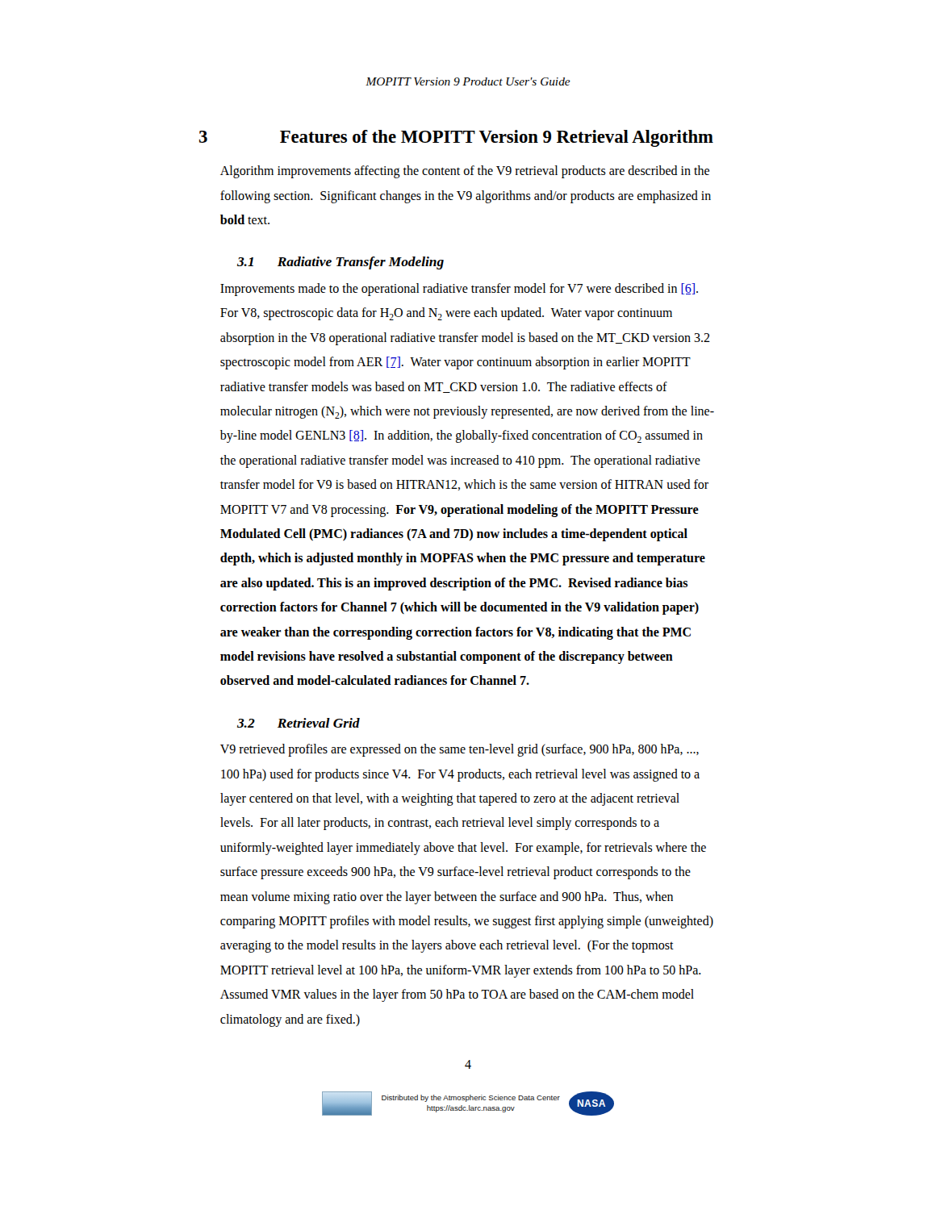MOPITT Version 9 Product User's Guide
3 Features of the MOPITT Version 9 Retrieval Algorithm
Algorithm improvements affecting the content of the V9 retrieval products are described in the following section. Significant changes in the V9 algorithms and/or products are emphasized in bold text.
3.1 Radiative Transfer Modeling
Improvements made to the operational radiative transfer model for V7 were described in [6]. For V8, spectroscopic data for H2O and N2 were each updated. Water vapor continuum absorption in the V8 operational radiative transfer model is based on the MT_CKD version 3.2 spectroscopic model from AER [7]. Water vapor continuum absorption in earlier MOPITT radiative transfer models was based on MT_CKD version 1.0. The radiative effects of molecular nitrogen (N2), which were not previously represented, are now derived from the line-by-line model GENLN3 [8]. In addition, the globally-fixed concentration of CO2 assumed in the operational radiative transfer model was increased to 410 ppm. The operational radiative transfer model for V9 is based on HITRAN12, which is the same version of HITRAN used for MOPITT V7 and V8 processing. For V9, operational modeling of the MOPITT Pressure Modulated Cell (PMC) radiances (7A and 7D) now includes a time-dependent optical depth, which is adjusted monthly in MOPFAS when the PMC pressure and temperature are also updated. This is an improved description of the PMC. Revised radiance bias correction factors for Channel 7 (which will be documented in the V9 validation paper) are weaker than the corresponding correction factors for V8, indicating that the PMC model revisions have resolved a substantial component of the discrepancy between observed and model-calculated radiances for Channel 7.
3.2 Retrieval Grid
V9 retrieved profiles are expressed on the same ten-level grid (surface, 900 hPa, 800 hPa, ..., 100 hPa) used for products since V4. For V4 products, each retrieval level was assigned to a layer centered on that level, with a weighting that tapered to zero at the adjacent retrieval levels. For all later products, in contrast, each retrieval level simply corresponds to a uniformly-weighted layer immediately above that level. For example, for retrievals where the surface pressure exceeds 900 hPa, the V9 surface-level retrieval product corresponds to the mean volume mixing ratio over the layer between the surface and 900 hPa. Thus, when comparing MOPITT profiles with model results, we suggest first applying simple (unweighted) averaging to the model results in the layers above each retrieval level. (For the topmost MOPITT retrieval level at 100 hPa, the uniform-VMR layer extends from 100 hPa to 50 hPa. Assumed VMR values in the layer from 50 hPa to TOA are based on the CAM-chem model climatology and are fixed.)
4
Distributed by the Atmospheric Science Data Center
https://asdc.larc.nasa.gov
NASA